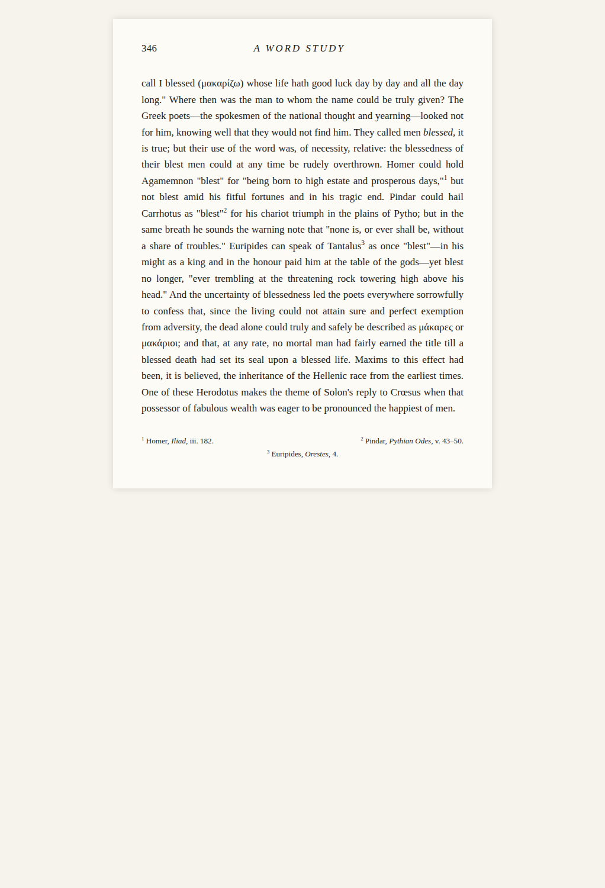346 A WORD STUDY
call I blessed (μακαρίζω) whose life hath good luck day by day and all the day long." Where then was the man to whom the name could be truly given? The Greek poets—the spokesmen of the national thought and yearning—looked not for him, knowing well that they would not find him. They called men blessed, it is true; but their use of the word was, of necessity, relative: the blessedness of their blest men could at any time be rudely overthrown. Homer could hold Agamemnon "blest" for "being born to high estate and prosperous days,"1 but not blest amid his fitful fortunes and in his tragic end. Pindar could hail Carrhotus as "blest"2 for his chariot triumph in the plains of Pytho; but in the same breath he sounds the warning note that "none is, or ever shall be, without a share of troubles." Euripides can speak of Tantalus3 as once "blest"—in his might as a king and in the honour paid him at the table of the gods—yet blest no longer, "ever trembling at the threatening rock towering high above his head." And the uncertainty of blessedness led the poets everywhere sorrowfully to confess that, since the living could not attain sure and perfect exemption from adversity, the dead alone could truly and safely be described as μάκαρες or μακάριοι; and that, at any rate, no mortal man had fairly earned the title till a blessed death had set its seal upon a blessed life. Maxims to this effect had been, it is believed, the inheritance of the Hellenic race from the earliest times. One of these Herodotus makes the theme of Solon's reply to Crœsus when that possessor of fabulous wealth was eager to be pronounced the happiest of men.
1 Homer, Iliad, iii. 182. 2 Pindar, Pythian Odes, v. 43–50.
3 Euripides, Orestes, 4.